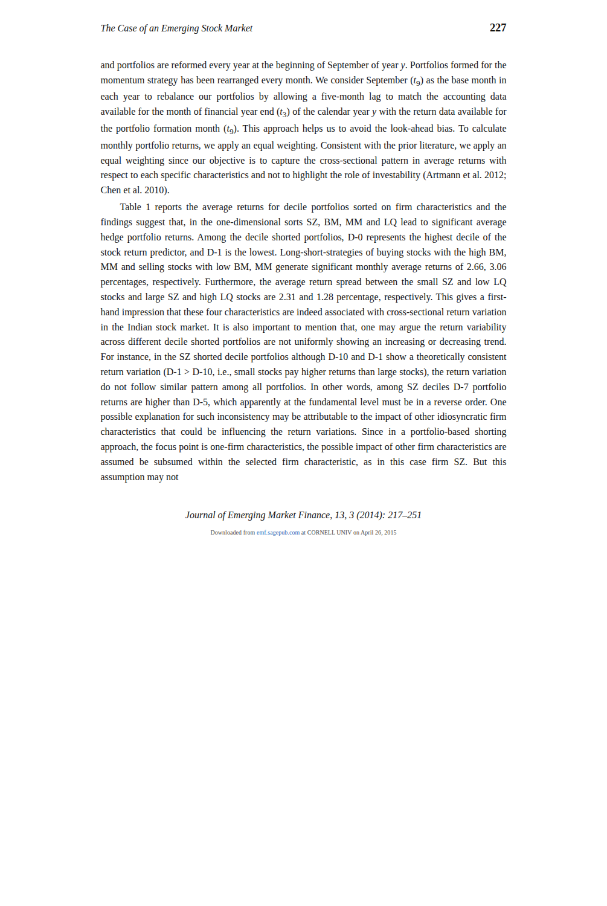The Case of an Emerging Stock Market 227
and portfolios are reformed every year at the beginning of September of year y. Portfolios formed for the momentum strategy has been rearranged every month. We consider September (t9) as the base month in each year to rebalance our portfolios by allowing a five-month lag to match the accounting data available for the month of financial year end (t3) of the calendar year y with the return data available for the portfolio formation month (t9). This approach helps us to avoid the look-ahead bias. To calculate monthly portfolio returns, we apply an equal weighting. Consistent with the prior literature, we apply an equal weighting since our objective is to capture the cross-sectional pattern in average returns with respect to each specific characteristics and not to highlight the role of investability (Artmann et al. 2012; Chen et al. 2010).
Table 1 reports the average returns for decile portfolios sorted on firm characteristics and the findings suggest that, in the one-dimensional sorts SZ, BM, MM and LQ lead to significant average hedge portfolio returns. Among the decile shorted portfolios, D-0 represents the highest decile of the stock return predictor, and D-1 is the lowest. Long-short-strategies of buying stocks with the high BM, MM and selling stocks with low BM, MM generate significant monthly average returns of 2.66, 3.06 percentages, respectively. Furthermore, the average return spread between the small SZ and low LQ stocks and large SZ and high LQ stocks are 2.31 and 1.28 percentage, respectively. This gives a first-hand impression that these four characteristics are indeed associated with cross-sectional return variation in the Indian stock market. It is also important to mention that, one may argue the return variability across different decile shorted portfolios are not uniformly showing an increasing or decreasing trend. For instance, in the SZ shorted decile portfolios although D-10 and D-1 show a theoretically consistent return variation (D-1 > D-10, i.e., small stocks pay higher returns than large stocks), the return variation do not follow similar pattern among all portfolios. In other words, among SZ deciles D-7 portfolio returns are higher than D-5, which apparently at the fundamental level must be in a reverse order. One possible explanation for such inconsistency may be attributable to the impact of other idiosyncratic firm characteristics that could be influencing the return variations. Since in a portfolio-based shorting approach, the focus point is one-firm characteristics, the possible impact of other firm characteristics are assumed be subsumed within the selected firm characteristic, as in this case firm SZ. But this assumption may not
Journal of Emerging Market Finance, 13, 3 (2014): 217–251
Downloaded from emf.sagepub.com at CORNELL UNIV on April 26, 2015